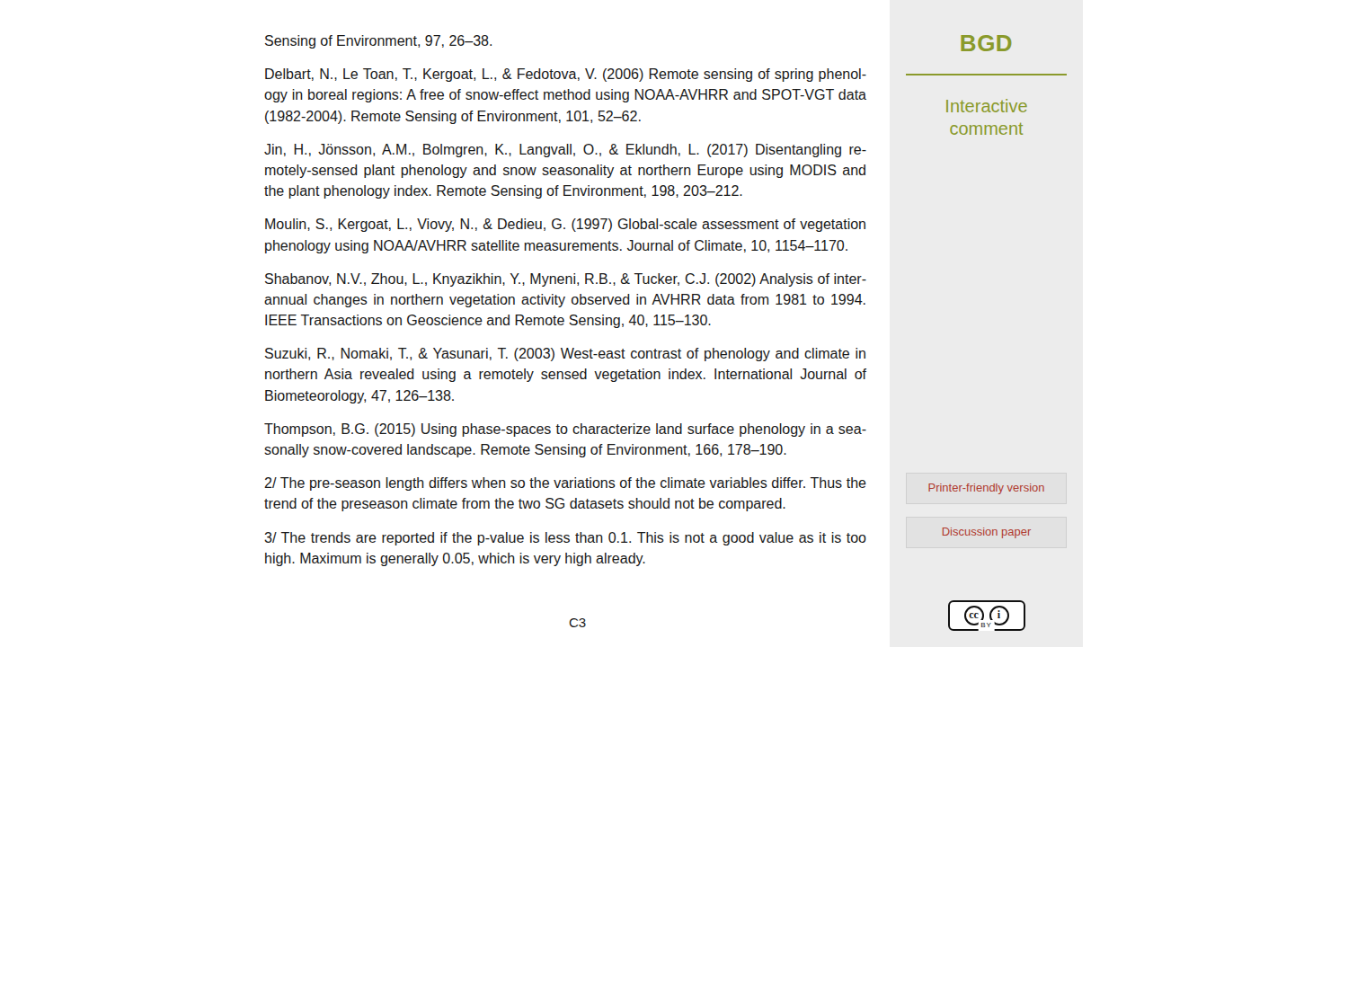Sensing of Environment, 97, 26–38.
Delbart, N., Le Toan, T., Kergoat, L., & Fedotova, V. (2006) Remote sensing of spring phenology in boreal regions: A free of snow-effect method using NOAA-AVHRR and SPOT-VGT data (1982-2004). Remote Sensing of Environment, 101, 52–62.
Jin, H., Jönsson, A.M., Bolmgren, K., Langvall, O., & Eklundh, L. (2017) Disentangling remotely-sensed plant phenology and snow seasonality at northern Europe using MODIS and the plant phenology index. Remote Sensing of Environment, 198, 203–212.
Moulin, S., Kergoat, L., Viovy, N., & Dedieu, G. (1997) Global-scale assessment of vegetation phenology using NOAA/AVHRR satellite measurements. Journal of Climate, 10, 1154–1170.
Shabanov, N.V., Zhou, L., Knyazikhin, Y., Myneni, R.B., & Tucker, C.J. (2002) Analysis of interannual changes in northern vegetation activity observed in AVHRR data from 1981 to 1994. IEEE Transactions on Geoscience and Remote Sensing, 40, 115–130.
Suzuki, R., Nomaki, T., & Yasunari, T. (2003) West-east contrast of phenology and climate in northern Asia revealed using a remotely sensed vegetation index. International Journal of Biometeorology, 47, 126–138.
Thompson, B.G. (2015) Using phase-spaces to characterize land surface phenology in a seasonally snow-covered landscape. Remote Sensing of Environment, 166, 178–190.
2/ The pre-season length differs when so the variations of the climate variables differ. Thus the trend of the preseason climate from the two SG datasets should not be compared.
3/ The trends are reported if the p-value is less than 0.1. This is not a good value as it is too high. Maximum is generally 0.05, which is very high already.
BGD
Interactive comment
Printer-friendly version Discussion paper
cc
i
BY
C3